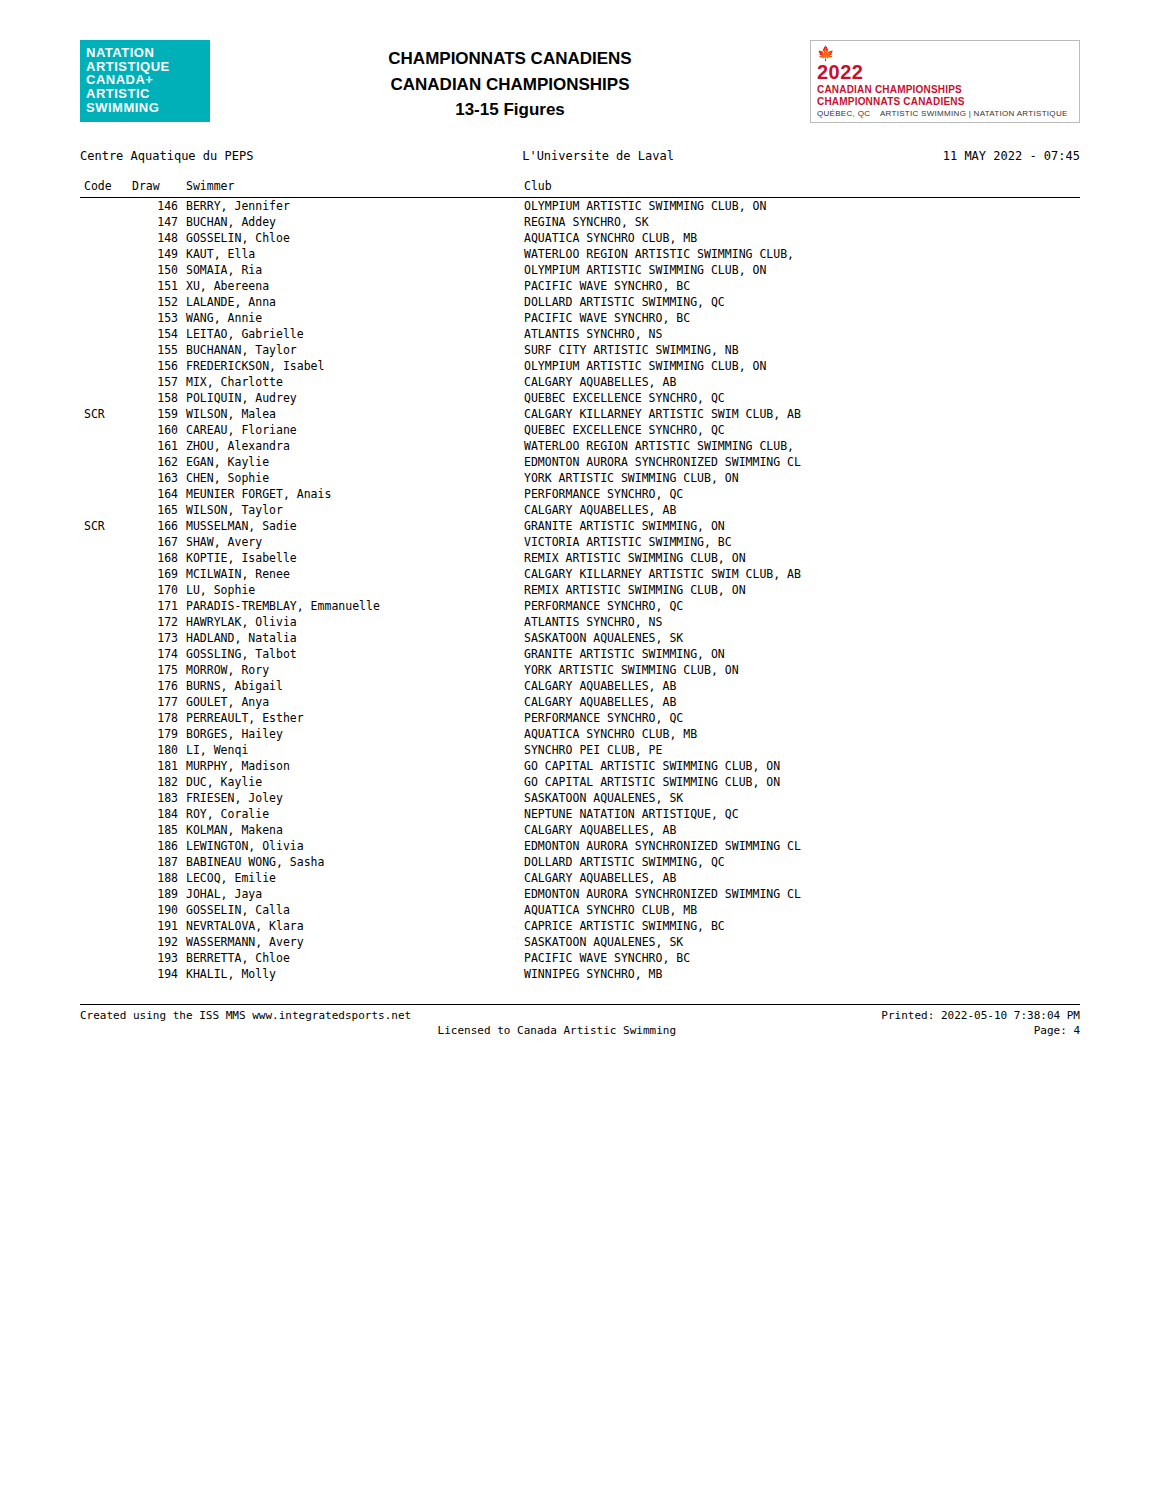NATATION
ARTISTIQUE
CANADA+
ARTISTIC
SWIMMING
CHAMPIONNATS CANADIENS
CANADIAN CHAMPIONSHIPS
13-15 Figures
🍁
2022
CANADIAN CHAMPIONSHIPS
CHAMPIONNATS CANADIENS
QUÉBEC, QC ARTISTIC SWIMMING | NATATION ARTISTIQUE
Centre Aquatique du PEPS L'Universite de Laval 11 MAY 2022 - 07:45
| Code | Draw | Swimmer | Club |
| --- | --- | --- | --- |
| | 146 | BERRY, Jennifer | OLYMPIUM ARTISTIC SWIMMING CLUB, ON |
| | 147 | BUCHAN, Addey | REGINA SYNCHRO, SK |
| | 148 | GOSSELIN, Chloe | AQUATICA SYNCHRO CLUB, MB |
| | 149 | KAUT, Ella | WATERLOO REGION ARTISTIC SWIMMING CLUB, |
| | 150 | SOMAIA, Ria | OLYMPIUM ARTISTIC SWIMMING CLUB, ON |
| | 151 | XU, Abereena | PACIFIC WAVE SYNCHRO, BC |
| | 152 | LALANDE, Anna | DOLLARD ARTISTIC SWIMMING, QC |
| | 153 | WANG, Annie | PACIFIC WAVE SYNCHRO, BC |
| | 154 | LEITAO, Gabrielle | ATLANTIS SYNCHRO, NS |
| | 155 | BUCHANAN, Taylor | SURF CITY ARTISTIC SWIMMING, NB |
| | 156 | FREDERICKSON, Isabel | OLYMPIUM ARTISTIC SWIMMING CLUB, ON |
| | 157 | MIX, Charlotte | CALGARY AQUABELLES, AB |
| | 158 | POLIQUIN, Audrey | QUEBEC EXCELLENCE SYNCHRO, QC |
| SCR | 159 | WILSON, Malea | CALGARY KILLARNEY ARTISTIC SWIM CLUB, AB |
| | 160 | CAREAU, Floriane | QUEBEC EXCELLENCE SYNCHRO, QC |
| | 161 | ZHOU, Alexandra | WATERLOO REGION ARTISTIC SWIMMING CLUB, |
| | 162 | EGAN, Kaylie | EDMONTON AURORA SYNCHRONIZED SWIMMING CL |
| | 163 | CHEN, Sophie | YORK ARTISTIC SWIMMING CLUB, ON |
| | 164 | MEUNIER FORGET, Anais | PERFORMANCE SYNCHRO, QC |
| | 165 | WILSON, Taylor | CALGARY AQUABELLES, AB |
| SCR | 166 | MUSSELMAN, Sadie | GRANITE ARTISTIC SWIMMING, ON |
| | 167 | SHAW, Avery | VICTORIA ARTISTIC SWIMMING, BC |
| | 168 | KOPTIE, Isabelle | REMIX ARTISTIC SWIMMING CLUB, ON |
| | 169 | MCILWAIN, Renee | CALGARY KILLARNEY ARTISTIC SWIM CLUB, AB |
| | 170 | LU, Sophie | REMIX ARTISTIC SWIMMING CLUB, ON |
| | 171 | PARADIS-TREMBLAY, Emmanuelle | PERFORMANCE SYNCHRO, QC |
| | 172 | HAWRYLAK, Olivia | ATLANTIS SYNCHRO, NS |
| | 173 | HADLAND, Natalia | SASKATOON AQUALENES, SK |
| | 174 | GOSSLING, Talbot | GRANITE ARTISTIC SWIMMING, ON |
| | 175 | MORROW, Rory | YORK ARTISTIC SWIMMING CLUB, ON |
| | 176 | BURNS, Abigail | CALGARY AQUABELLES, AB |
| | 177 | GOULET, Anya | CALGARY AQUABELLES, AB |
| | 178 | PERREAULT, Esther | PERFORMANCE SYNCHRO, QC |
| | 179 | BORGES, Hailey | AQUATICA SYNCHRO CLUB, MB |
| | 180 | LI, Wenqi | SYNCHRO PEI CLUB, PE |
| | 181 | MURPHY, Madison | GO CAPITAL ARTISTIC SWIMMING CLUB, ON |
| | 182 | DUC, Kaylie | GO CAPITAL ARTISTIC SWIMMING CLUB, ON |
| | 183 | FRIESEN, Joley | SASKATOON AQUALENES, SK |
| | 184 | ROY, Coralie | NEPTUNE NATATION ARTISTIQUE, QC |
| | 185 | KOLMAN, Makena | CALGARY AQUABELLES, AB |
| | 186 | LEWINGTON, Olivia | EDMONTON AURORA SYNCHRONIZED SWIMMING CL |
| | 187 | BABINEAU WONG, Sasha | DOLLARD ARTISTIC SWIMMING, QC |
| | 188 | LECOQ, Emilie | CALGARY AQUABELLES, AB |
| | 189 | JOHAL, Jaya | EDMONTON AURORA SYNCHRONIZED SWIMMING CL |
| | 190 | GOSSELIN, Calla | AQUATICA SYNCHRO CLUB, MB |
| | 191 | NEVRTALOVA, Klara | CAPRICE ARTISTIC SWIMMING, BC |
| | 192 | WASSERMANN, Avery | SASKATOON AQUALENES, SK |
| | 193 | BERRETTA, Chloe | PACIFIC WAVE SYNCHRO, BC |
| | 194 | KHALIL, Molly | WINNIPEG SYNCHRO, MB |
Created using the ISS MMS www.integratedsports.net
Printed: 2022-05-10 7:38:04 PM
Licensed to Canada Artistic Swimming
Page: 4